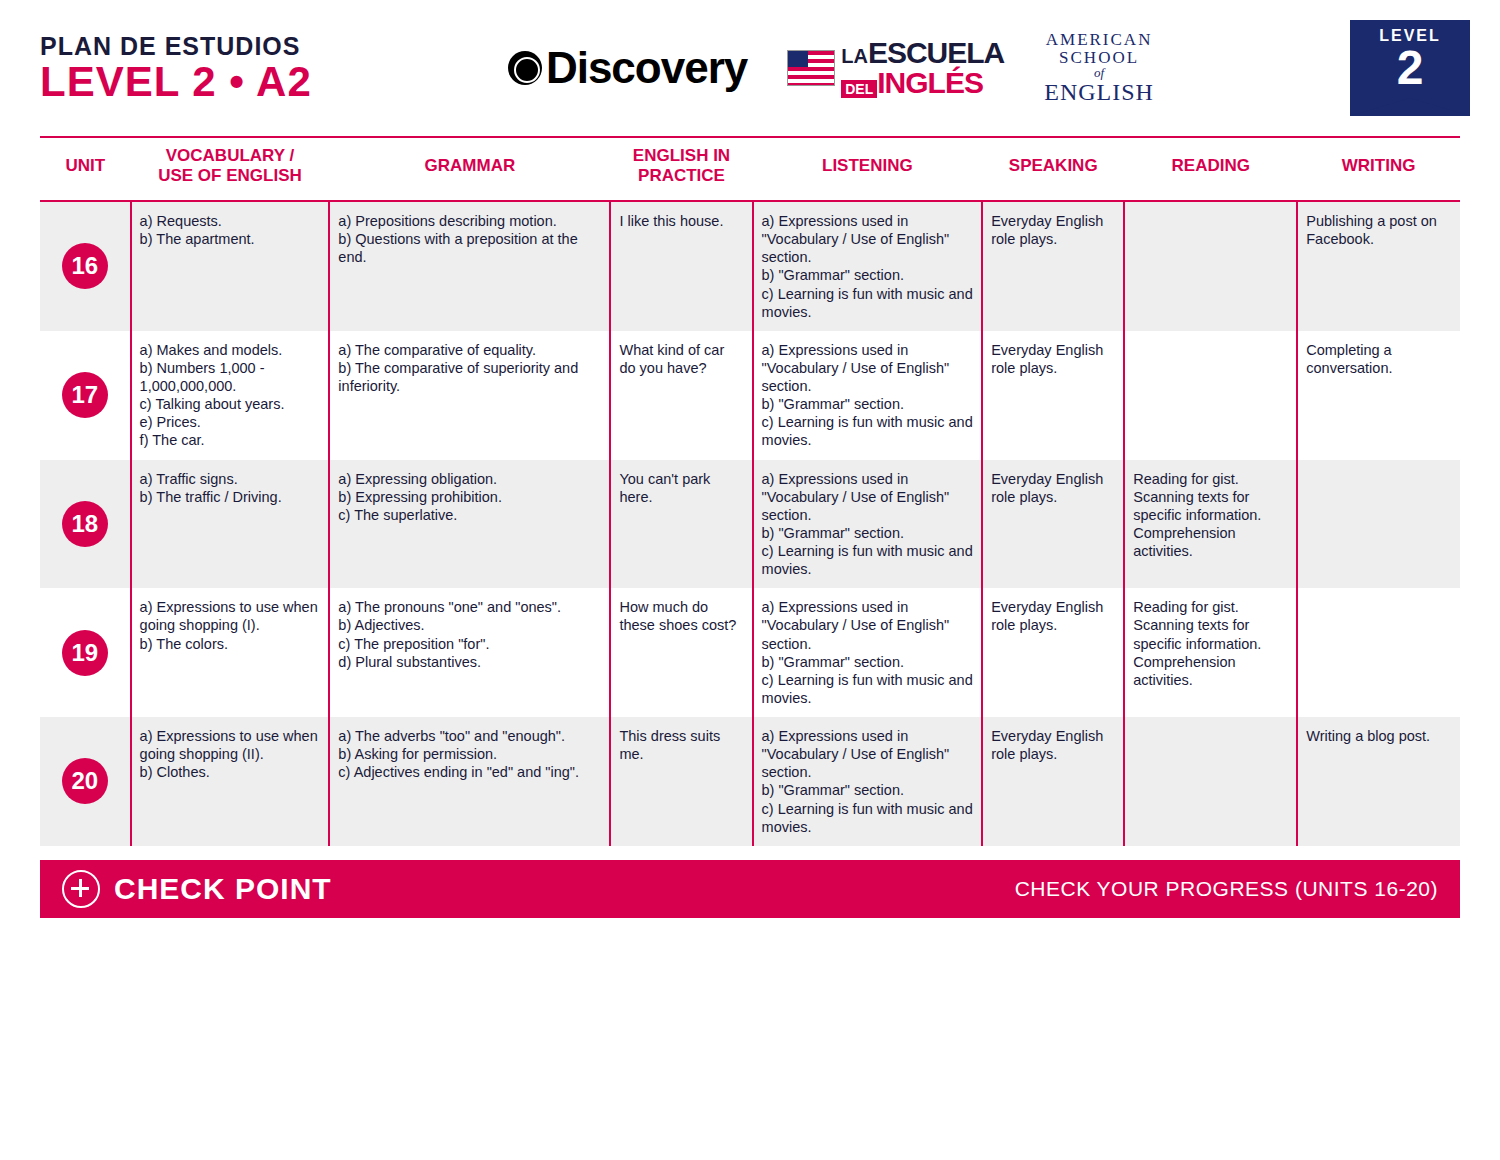PLAN DE ESTUDIOS
LEVEL 2 • A2
Discovery
LA ESCUELA
DEL INGLÉS
AMERICAN
SCHOOL
of
ENGLISH
LEVEL
2
| UNIT | VOCABULARY / USE OF ENGLISH | GRAMMAR | ENGLISH IN PRACTICE | LISTENING | SPEAKING | READING | WRITING |
| --- | --- | --- | --- | --- | --- | --- | --- |
| 16 | a) Requests. b) The apartment. | a) Prepositions describing motion. b) Questions with a preposition at the end. | I like this house. | a) Expressions used in "Vocabulary / Use of English" section. b) "Grammar" section. c) Learning is fun with music and movies. | Everyday English role plays. | | Publishing a post on Facebook. |
| 17 | a) Makes and models. b) Numbers 1,000 - 1,000,000,000. c) Talking about years. e) Prices. f) The car. | a) The comparative of equality. b) The comparative of superiority and inferiority. | What kind of car do you have? | a) Expressions used in "Vocabulary / Use of English" section. b) "Grammar" section. c) Learning is fun with music and movies. | Everyday English role plays. | | Completing a conversation. |
| 18 | a) Traffic signs. b) The traffic / Driving. | a) Expressing obligation. b) Expressing prohibition. c) The superlative. | You can't park here. | a) Expressions used in "Vocabulary / Use of English" section. b) "Grammar" section. c) Learning is fun with music and movies. | Everyday English role plays. | Reading for gist. Scanning texts for specific information. Comprehension activities. | |
| 19 | a) Expressions to use when going shopping (I). b) The colors. | a) The pronouns "one" and "ones". b) Adjectives. c) The preposition "for". d) Plural substantives. | How much do these shoes cost? | a) Expressions used in "Vocabulary / Use of English" section. b) "Grammar" section. c) Learning is fun with music and movies. | Everyday English role plays. | Reading for gist. Scanning texts for specific information. Comprehension activities. | |
| 20 | a) Expressions to use when going shopping (II). b) Clothes. | a) The adverbs "too" and "enough". b) Asking for permission. c) Adjectives ending in "ed" and "ing". | This dress suits me. | a) Expressions used in "Vocabulary / Use of English" section. b) "Grammar" section. c) Learning is fun with music and movies. | Everyday English role plays. | | Writing a blog post. |
CHECK POINT
CHECK YOUR PROGRESS (UNITS 16-20)